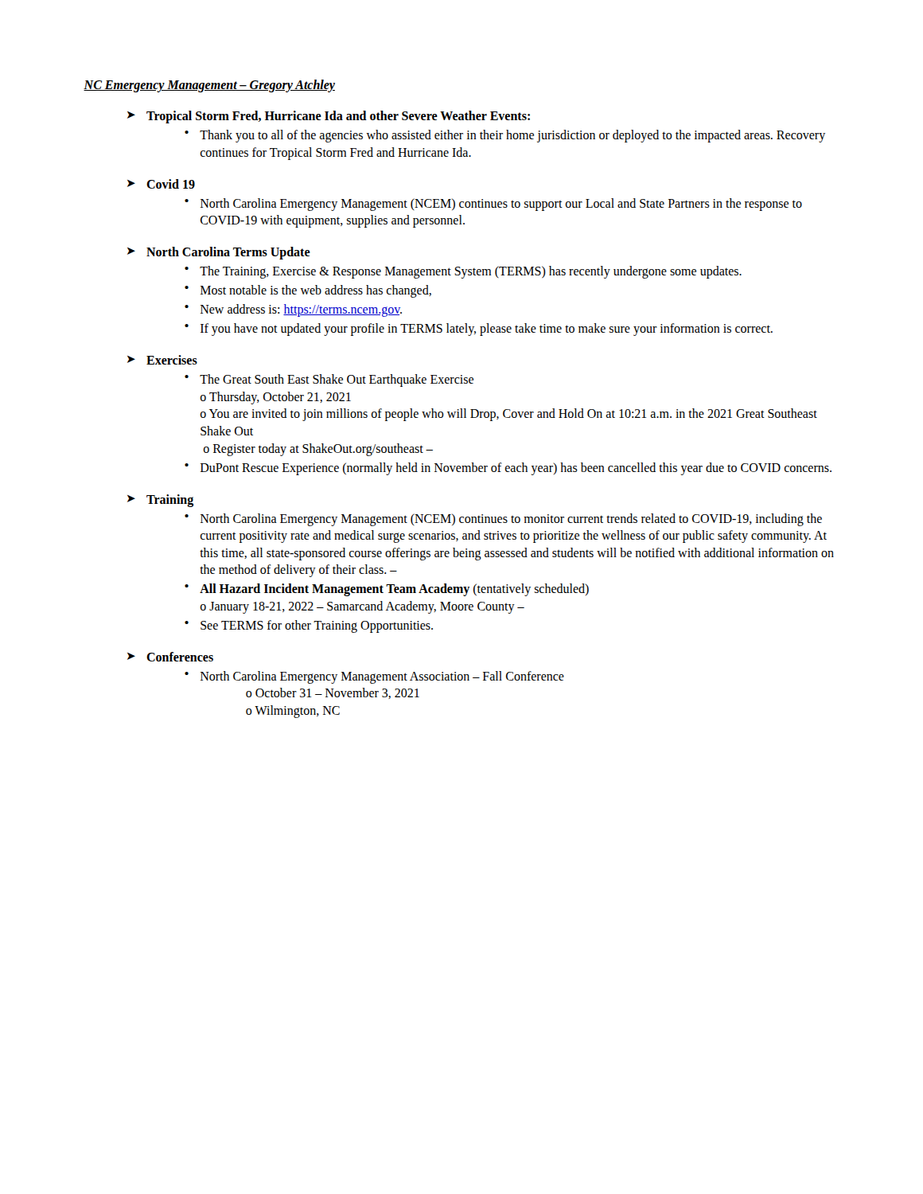NC Emergency Management – Gregory Atchley
Tropical Storm Fred, Hurricane Ida and other Severe Weather Events:
Thank you to all of the agencies who assisted either in their home jurisdiction or deployed to the impacted areas. Recovery continues for Tropical Storm Fred and Hurricane Ida.
Covid 19
North Carolina Emergency Management (NCEM) continues to support our Local and State Partners in the response to COVID-19 with equipment, supplies and personnel.
North Carolina Terms Update
The Training, Exercise & Response Management System (TERMS) has recently undergone some updates.
Most notable is the web address has changed,
New address is: https://terms.ncem.gov.
If you have not updated your profile in TERMS lately, please take time to make sure your information is correct.
Exercises
The Great South East Shake Out Earthquake Exercise o Thursday, October 21, 2021 o You are invited to join millions of people who will Drop, Cover and Hold On at 10:21 a.m. in the 2021 Great Southeast Shake Out o Register today at ShakeOut.org/southeast –
DuPont Rescue Experience (normally held in November of each year) has been cancelled this year due to COVID concerns.
Training
North Carolina Emergency Management (NCEM) continues to monitor current trends related to COVID-19, including the current positivity rate and medical surge scenarios, and strives to prioritize the wellness of our public safety community. At this time, all state-sponsored course offerings are being assessed and students will be notified with additional information on the method of delivery of their class. –
All Hazard Incident Management Team Academy (tentatively scheduled) o January 18-21, 2022 – Samarcand Academy, Moore County –
See TERMS for other Training Opportunities.
Conferences
North Carolina Emergency Management Association – Fall Conference o October 31 – November 3, 2021 o Wilmington, NC